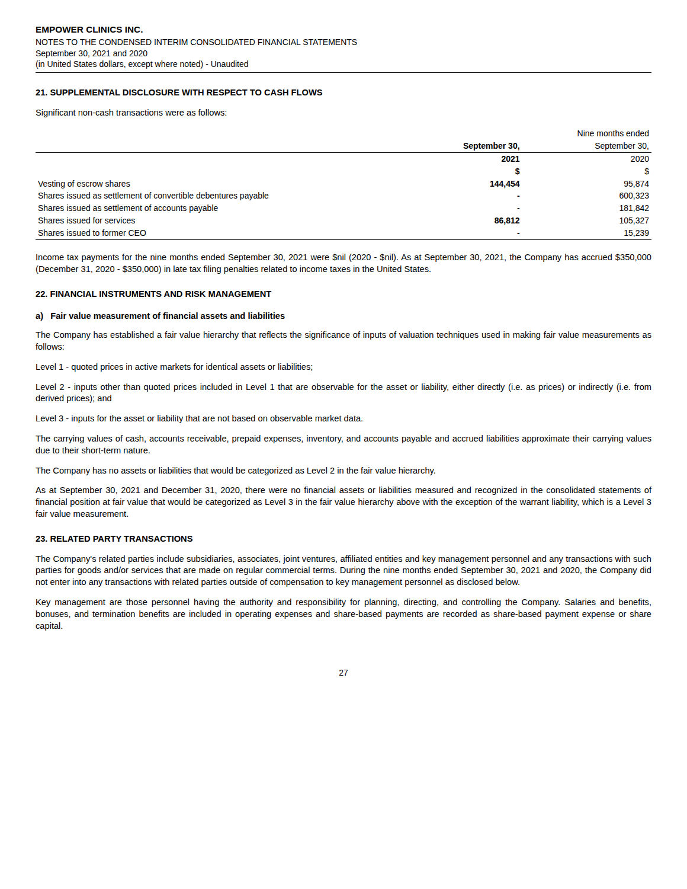EMPOWER CLINICS INC.
NOTES TO THE CONDENSED INTERIM CONSOLIDATED FINANCIAL STATEMENTS
September 30, 2021 and 2020
(in United States dollars, except where noted) - Unaudited
21. SUPPLEMENTAL DISCLOSURE WITH RESPECT TO CASH FLOWS
Significant non-cash transactions were as follows:
| | Nine months ended |
| | September 30, | September 30, |
| | 2021 | 2020 |
| | $ | $ |
| Vesting of escrow shares | 144,454 | 95,874 |
| Shares issued as settlement of convertible debentures payable | - | 600,323 |
| Shares issued as settlement of accounts payable | - | 181,842 |
| Shares issued for services | 86,812 | 105,327 |
| Shares issued to former CEO | - | 15,239 |
Income tax payments for the nine months ended September 30, 2021 were $nil (2020 - $nil). As at September 30, 2021, the Company has accrued $350,000 (December 31, 2020 - $350,000) in late tax filing penalties related to income taxes in the United States.
22. FINANCIAL INSTRUMENTS AND RISK MANAGEMENT
a) Fair value measurement of financial assets and liabilities
The Company has established a fair value hierarchy that reflects the significance of inputs of valuation techniques used in making fair value measurements as follows:
Level 1 - quoted prices in active markets for identical assets or liabilities;
Level 2 - inputs other than quoted prices included in Level 1 that are observable for the asset or liability, either directly (i.e. as prices) or indirectly (i.e. from derived prices); and
Level 3 - inputs for the asset or liability that are not based on observable market data.
The carrying values of cash, accounts receivable, prepaid expenses, inventory, and accounts payable and accrued liabilities approximate their carrying values due to their short-term nature.
The Company has no assets or liabilities that would be categorized as Level 2 in the fair value hierarchy.
As at September 30, 2021 and December 31, 2020, there were no financial assets or liabilities measured and recognized in the consolidated statements of financial position at fair value that would be categorized as Level 3 in the fair value hierarchy above with the exception of the warrant liability, which is a Level 3 fair value measurement.
23. RELATED PARTY TRANSACTIONS
The Company's related parties include subsidiaries, associates, joint ventures, affiliated entities and key management personnel and any transactions with such parties for goods and/or services that are made on regular commercial terms. During the nine months ended September 30, 2021 and 2020, the Company did not enter into any transactions with related parties outside of compensation to key management personnel as disclosed below.
Key management are those personnel having the authority and responsibility for planning, directing, and controlling the Company. Salaries and benefits, bonuses, and termination benefits are included in operating expenses and share-based payments are recorded as share-based payment expense or share capital.
27